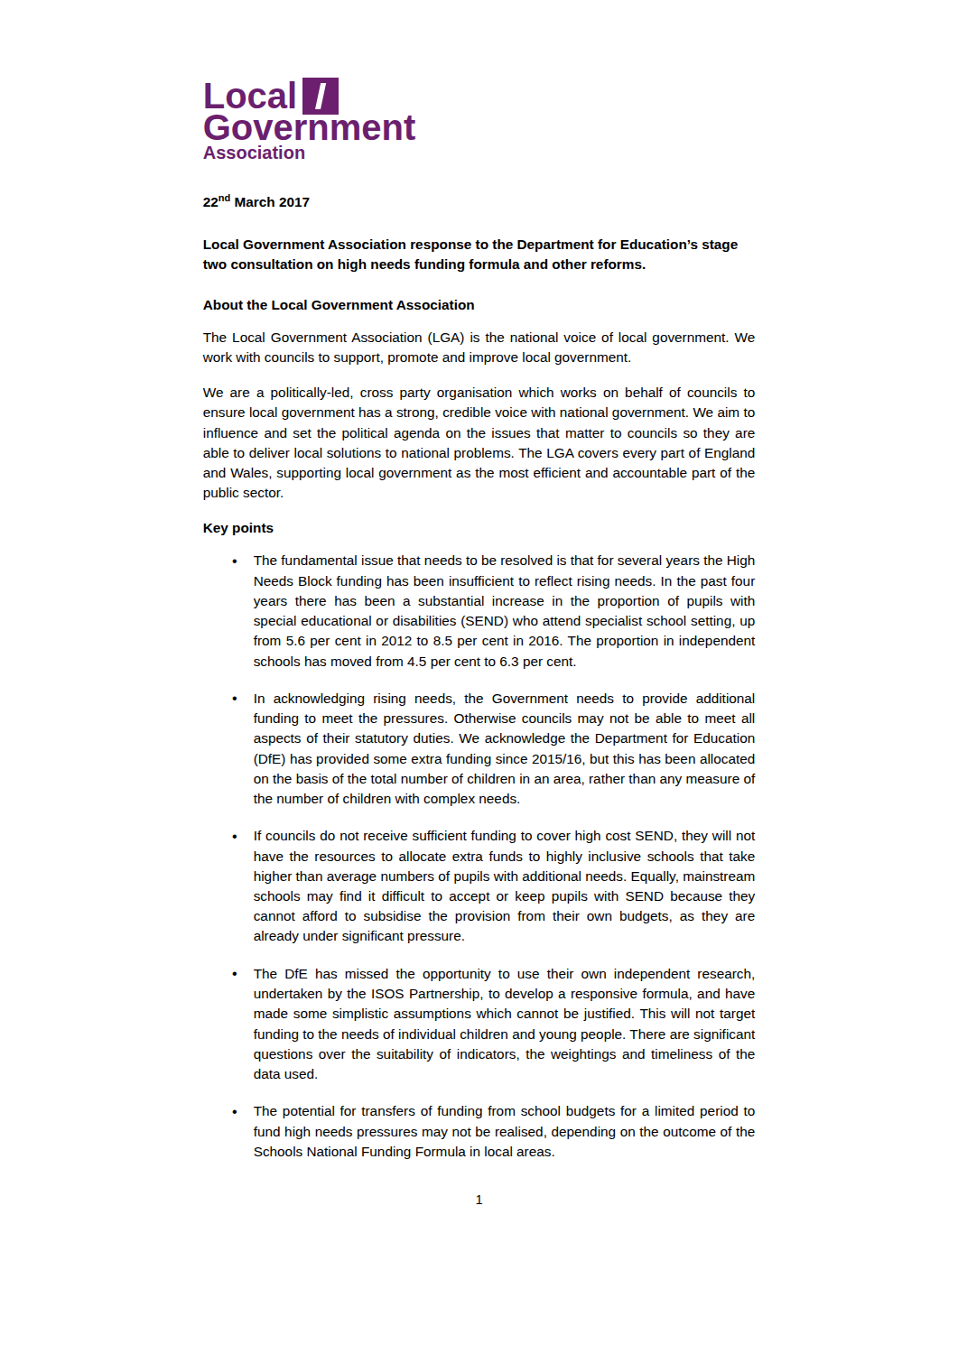Local Government Association
22nd March 2017
Local Government Association response to the Department for Education’s stage two consultation on high needs funding formula and other reforms.
About the Local Government Association
The Local Government Association (LGA) is the national voice of local government. We work with councils to support, promote and improve local government.
We are a politically-led, cross party organisation which works on behalf of councils to ensure local government has a strong, credible voice with national government. We aim to influence and set the political agenda on the issues that matter to councils so they are able to deliver local solutions to national problems. The LGA covers every part of England and Wales, supporting local government as the most efficient and accountable part of the public sector.
Key points
The fundamental issue that needs to be resolved is that for several years the High Needs Block funding has been insufficient to reflect rising needs. In the past four years there has been a substantial increase in the proportion of pupils with special educational or disabilities (SEND) who attend specialist school setting, up from 5.6 per cent in 2012 to 8.5 per cent in 2016. The proportion in independent schools has moved from 4.5 per cent to 6.3 per cent.
In acknowledging rising needs, the Government needs to provide additional funding to meet the pressures. Otherwise councils may not be able to meet all aspects of their statutory duties. We acknowledge the Department for Education (DfE) has provided some extra funding since 2015/16, but this has been allocated on the basis of the total number of children in an area, rather than any measure of the number of children with complex needs.
If councils do not receive sufficient funding to cover high cost SEND, they will not have the resources to allocate extra funds to highly inclusive schools that take higher than average numbers of pupils with additional needs. Equally, mainstream schools may find it difficult to accept or keep pupils with SEND because they cannot afford to subsidise the provision from their own budgets, as they are already under significant pressure.
The DfE has missed the opportunity to use their own independent research, undertaken by the ISOS Partnership, to develop a responsive formula, and have made some simplistic assumptions which cannot be justified. This will not target funding to the needs of individual children and young people. There are significant questions over the suitability of indicators, the weightings and timeliness of the data used.
The potential for transfers of funding from school budgets for a limited period to fund high needs pressures may not be realised, depending on the outcome of the Schools National Funding Formula in local areas.
1